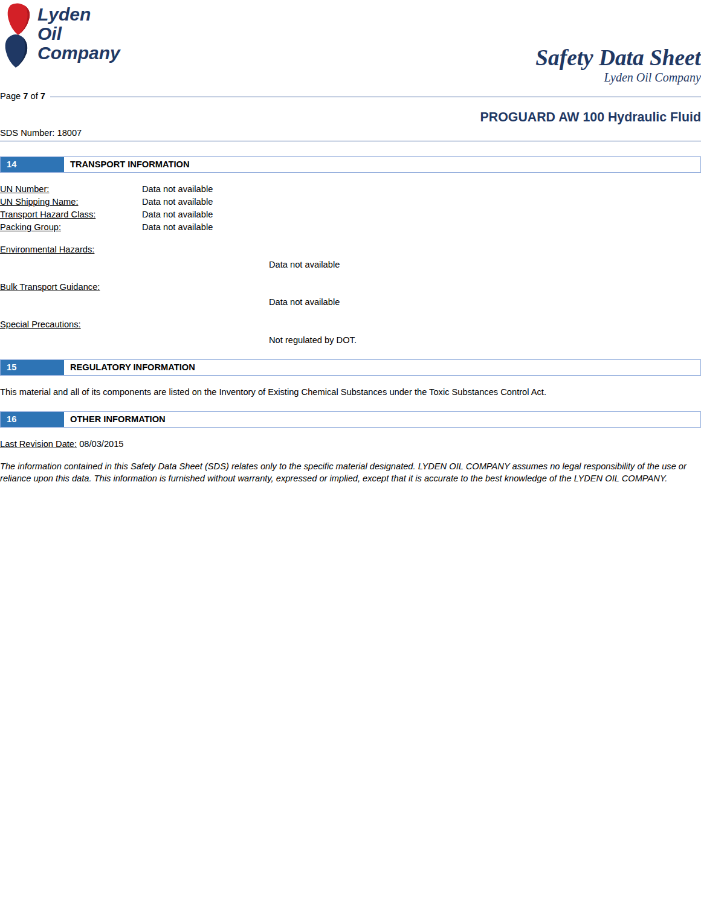Lyden Oil Company
Safety Data Sheet
Lyden Oil Company
Page 7 of 7
PROGUARD AW 100 Hydraulic Fluid
SDS Number: 18007
14
TRANSPORT INFORMATION
UN Number:
Data not available
UN Shipping Name:
Data not available
Transport Hazard Class:
Data not available
Packing Group:
Data not available
Environmental Hazards:
Data not available
Bulk Transport Guidance:
Data not available
Special Precautions:
Not regulated by DOT.
15
REGULATORY INFORMATION
This material and all of its components are listed on the Inventory of Existing Chemical Substances under the Toxic Substances Control Act.
16
OTHER INFORMATION
Last Revision Date: 08/03/2015
The information contained in this Safety Data Sheet (SDS) relates only to the specific material designated. LYDEN OIL COMPANY assumes no legal responsibility of the use or reliance upon this data. This information is furnished without warranty, expressed or implied, except that it is accurate to the best knowledge of the LYDEN OIL COMPANY.